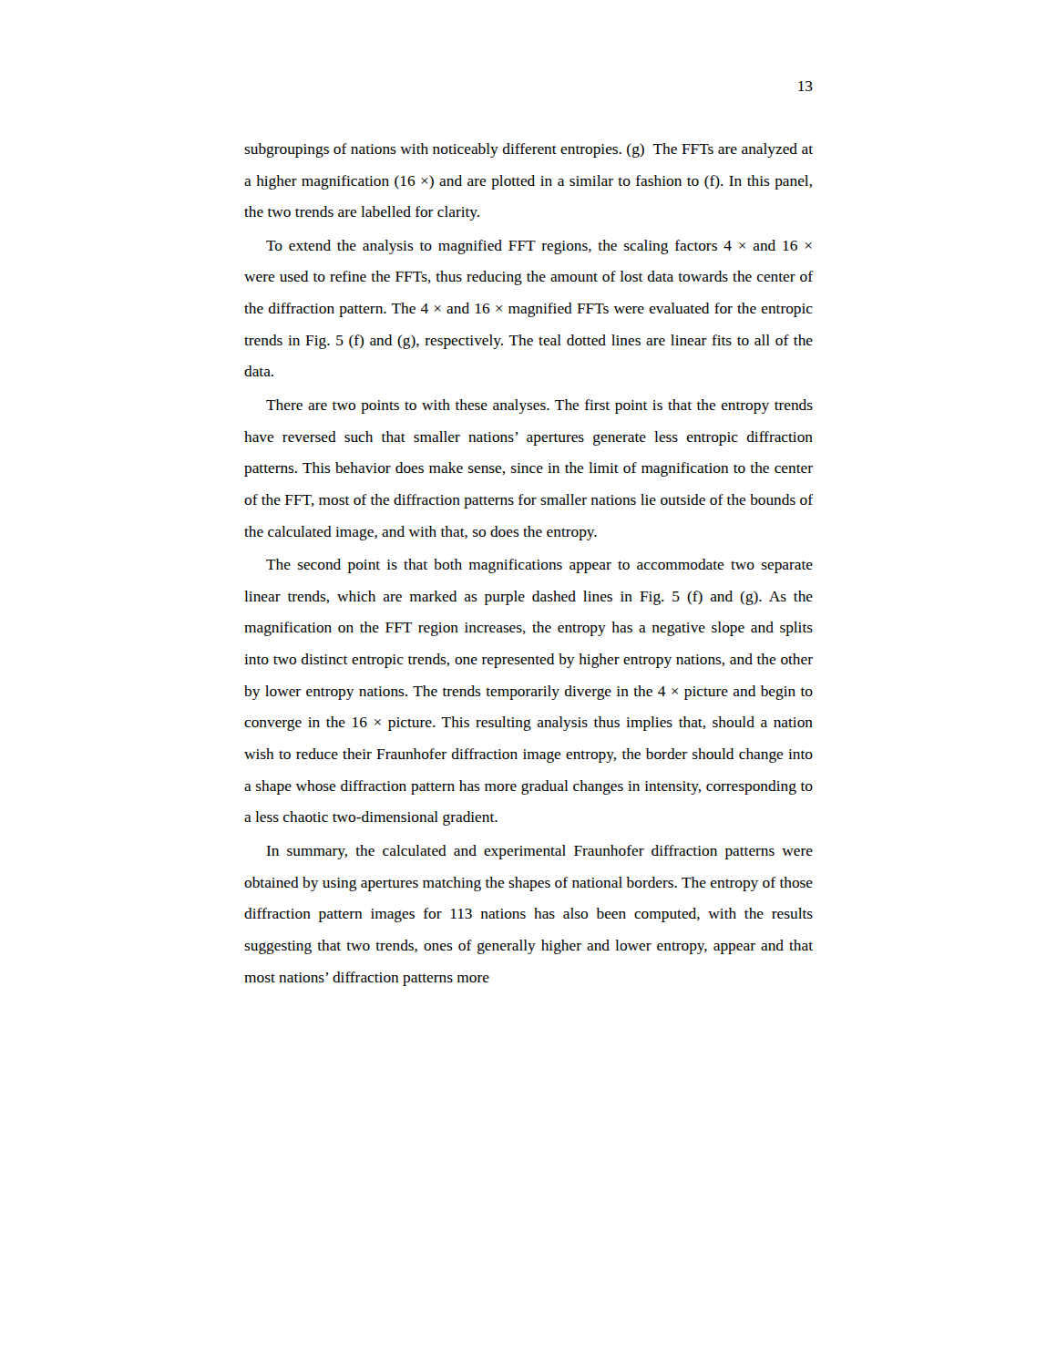13
subgroupings of nations with noticeably different entropies. (g) The FFTs are analyzed at a higher magnification (16 ×) and are plotted in a similar to fashion to (f). In this panel, the two trends are labelled for clarity.
To extend the analysis to magnified FFT regions, the scaling factors 4 × and 16 × were used to refine the FFTs, thus reducing the amount of lost data towards the center of the diffraction pattern. The 4 × and 16 × magnified FFTs were evaluated for the entropic trends in Fig. 5 (f) and (g), respectively. The teal dotted lines are linear fits to all of the data.
There are two points to with these analyses. The first point is that the entropy trends have reversed such that smaller nations’ apertures generate less entropic diffraction patterns. This behavior does make sense, since in the limit of magnification to the center of the FFT, most of the diffraction patterns for smaller nations lie outside of the bounds of the calculated image, and with that, so does the entropy.
The second point is that both magnifications appear to accommodate two separate linear trends, which are marked as purple dashed lines in Fig. 5 (f) and (g). As the magnification on the FFT region increases, the entropy has a negative slope and splits into two distinct entropic trends, one represented by higher entropy nations, and the other by lower entropy nations. The trends temporarily diverge in the 4 × picture and begin to converge in the 16 × picture. This resulting analysis thus implies that, should a nation wish to reduce their Fraunhofer diffraction image entropy, the border should change into a shape whose diffraction pattern has more gradual changes in intensity, corresponding to a less chaotic two-dimensional gradient.
In summary, the calculated and experimental Fraunhofer diffraction patterns were obtained by using apertures matching the shapes of national borders. The entropy of those diffraction pattern images for 113 nations has also been computed, with the results suggesting that two trends, ones of generally higher and lower entropy, appear and that most nations’ diffraction patterns more